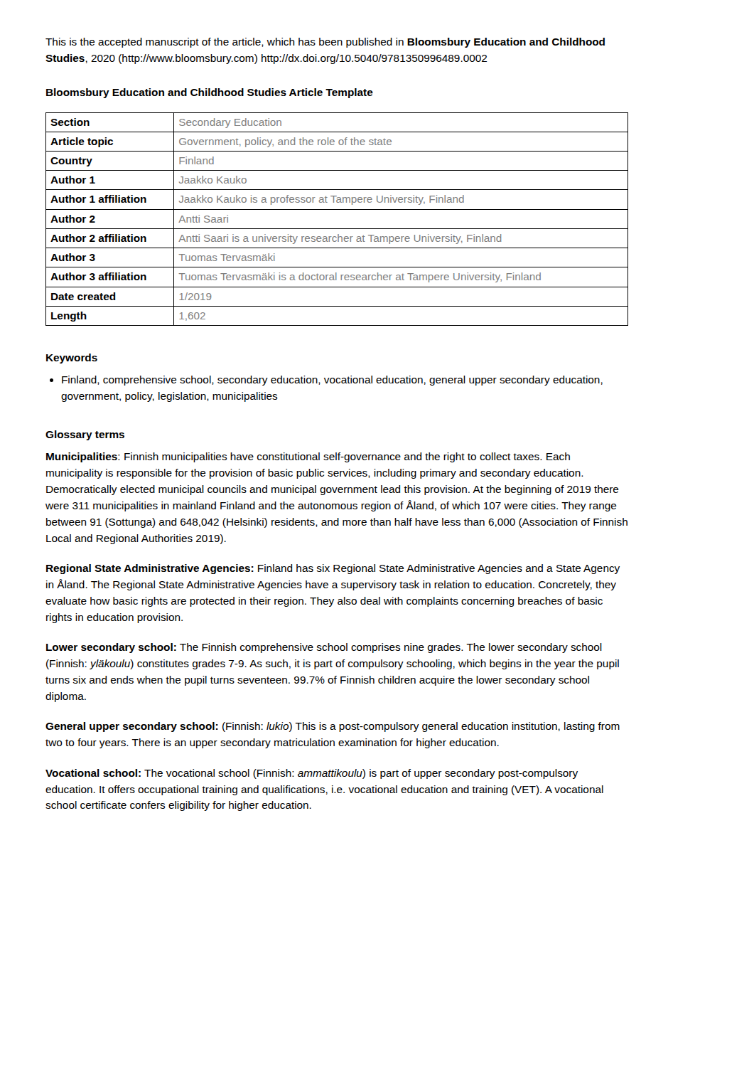This is the accepted manuscript of the article, which has been published in Bloomsbury Education and Childhood Studies, 2020 (http://www.bloomsbury.com) http://dx.doi.org/10.5040/9781350996489.0002
Bloomsbury Education and Childhood Studies Article Template
| Section | Secondary Education |
| Article topic | Government, policy, and the role of the state |
| Country | Finland |
| Author 1 | Jaakko Kauko |
| Author 1 affiliation | Jaakko Kauko is a professor at Tampere University, Finland |
| Author 2 | Antti Saari |
| Author 2 affiliation | Antti Saari is a university researcher at Tampere University, Finland |
| Author 3 | Tuomas Tervasmäki |
| Author 3 affiliation | Tuomas Tervasmäki is a doctoral researcher at Tampere University, Finland |
| Date created | 1/2019 |
| Length | 1,602 |
Keywords
Finland, comprehensive school, secondary education, vocational education, general upper secondary education, government, policy, legislation, municipalities
Glossary terms
Municipalities: Finnish municipalities have constitutional self-governance and the right to collect taxes. Each municipality is responsible for the provision of basic public services, including primary and secondary education. Democratically elected municipal councils and municipal government lead this provision. At the beginning of 2019 there were 311 municipalities in mainland Finland and the autonomous region of Åland, of which 107 were cities. They range between 91 (Sottunga) and 648,042 (Helsinki) residents, and more than half have less than 6,000 (Association of Finnish Local and Regional Authorities 2019).
Regional State Administrative Agencies: Finland has six Regional State Administrative Agencies and a State Agency in Åland. The Regional State Administrative Agencies have a supervisory task in relation to education. Concretely, they evaluate how basic rights are protected in their region. They also deal with complaints concerning breaches of basic rights in education provision.
Lower secondary school: The Finnish comprehensive school comprises nine grades. The lower secondary school (Finnish: yläkoulu) constitutes grades 7-9. As such, it is part of compulsory schooling, which begins in the year the pupil turns six and ends when the pupil turns seventeen. 99.7% of Finnish children acquire the lower secondary school diploma.
General upper secondary school: (Finnish: lukio) This is a post-compulsory general education institution, lasting from two to four years. There is an upper secondary matriculation examination for higher education.
Vocational school: The vocational school (Finnish: ammattikoulu) is part of upper secondary post-compulsory education. It offers occupational training and qualifications, i.e. vocational education and training (VET). A vocational school certificate confers eligibility for higher education.